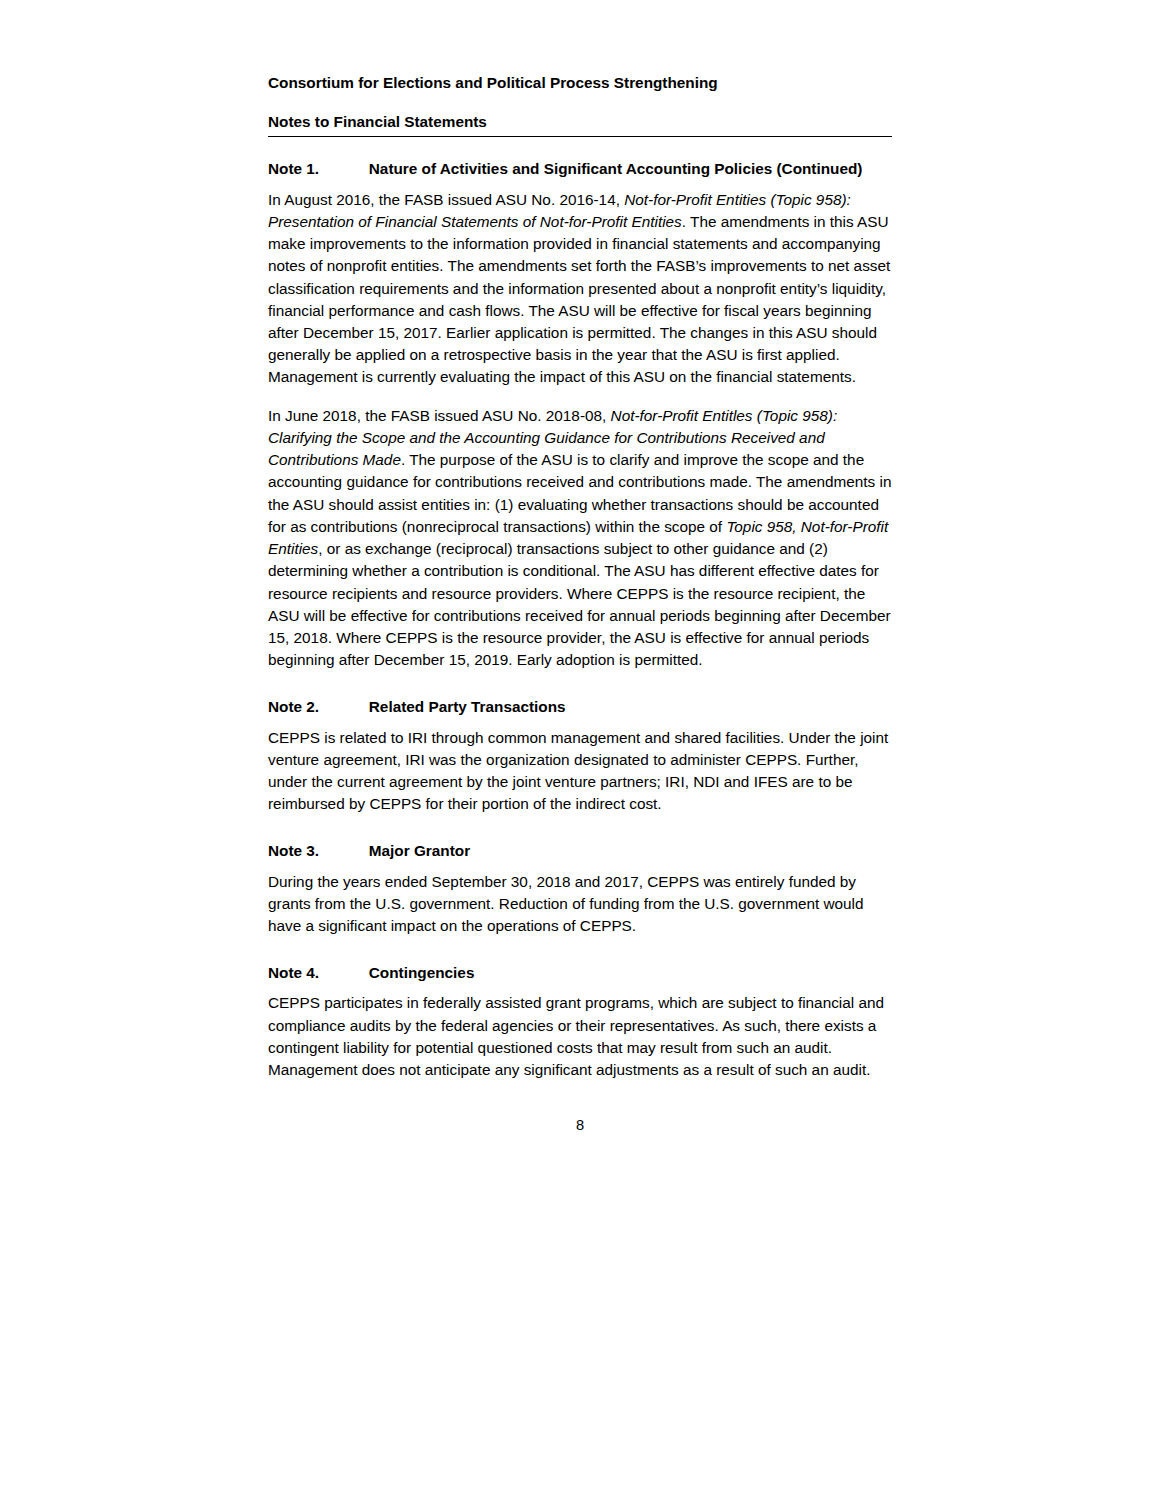Consortium for Elections and Political Process Strengthening
Notes to Financial Statements
Note 1. Nature of Activities and Significant Accounting Policies (Continued)
In August 2016, the FASB issued ASU No. 2016-14, Not-for-Profit Entities (Topic 958): Presentation of Financial Statements of Not-for-Profit Entities. The amendments in this ASU make improvements to the information provided in financial statements and accompanying notes of nonprofit entities. The amendments set forth the FASB’s improvements to net asset classification requirements and the information presented about a nonprofit entity’s liquidity, financial performance and cash flows. The ASU will be effective for fiscal years beginning after December 15, 2017. Earlier application is permitted. The changes in this ASU should generally be applied on a retrospective basis in the year that the ASU is first applied. Management is currently evaluating the impact of this ASU on the financial statements.
In June 2018, the FASB issued ASU No. 2018-08, Not-for-Profit Entitles (Topic 958): Clarifying the Scope and the Accounting Guidance for Contributions Received and Contributions Made. The purpose of the ASU is to clarify and improve the scope and the accounting guidance for contributions received and contributions made. The amendments in the ASU should assist entities in: (1) evaluating whether transactions should be accounted for as contributions (nonreciprocal transactions) within the scope of Topic 958, Not-for-Profit Entities, or as exchange (reciprocal) transactions subject to other guidance and (2) determining whether a contribution is conditional. The ASU has different effective dates for resource recipients and resource providers. Where CEPPS is the resource recipient, the ASU will be effective for contributions received for annual periods beginning after December 15, 2018. Where CEPPS is the resource provider, the ASU is effective for annual periods beginning after December 15, 2019. Early adoption is permitted.
Note 2. Related Party Transactions
CEPPS is related to IRI through common management and shared facilities. Under the joint venture agreement, IRI was the organization designated to administer CEPPS. Further, under the current agreement by the joint venture partners; IRI, NDI and IFES are to be reimbursed by CEPPS for their portion of the indirect cost.
Note 3. Major Grantor
During the years ended September 30, 2018 and 2017, CEPPS was entirely funded by grants from the U.S. government. Reduction of funding from the U.S. government would have a significant impact on the operations of CEPPS.
Note 4. Contingencies
CEPPS participates in federally assisted grant programs, which are subject to financial and compliance audits by the federal agencies or their representatives. As such, there exists a contingent liability for potential questioned costs that may result from such an audit. Management does not anticipate any significant adjustments as a result of such an audit.
8